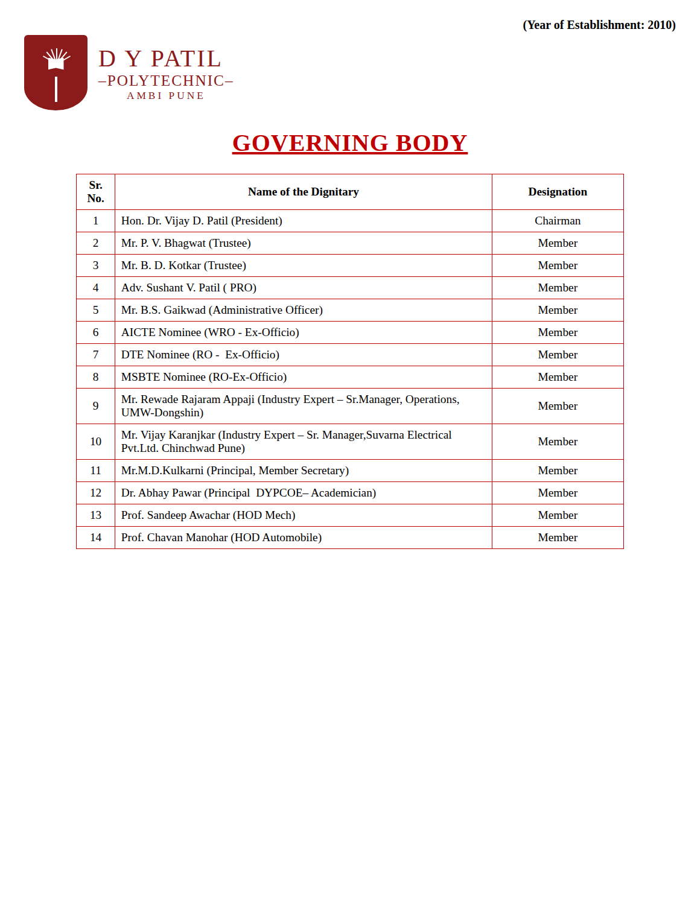(Year of Establishment: 2010)
D Y PATIL
–POLYTECHNIC–
AMBI PUNE
GOVERNING BODY
| Sr. No. | Name of the Dignitary | Designation |
| --- | --- | --- |
| 1 | Hon. Dr. Vijay D. Patil (President) | Chairman |
| 2 | Mr. P. V. Bhagwat (Trustee) | Member |
| 3 | Mr. B. D. Kotkar (Trustee) | Member |
| 4 | Adv. Sushant V. Patil ( PRO) | Member |
| 5 | Mr. B.S. Gaikwad (Administrative Officer) | Member |
| 6 | AICTE Nominee (WRO - Ex-Officio) | Member |
| 7 | DTE Nominee (RO - Ex-Officio) | Member |
| 8 | MSBTE Nominee (RO-Ex-Officio) | Member |
| 9 | Mr. Rewade Rajaram Appaji (Industry Expert – Sr.Manager, Operations, UMW-Dongshin) | Member |
| 10 | Mr. Vijay Karanjkar (Industry Expert – Sr. Manager,Suvarna Electrical Pvt.Ltd. Chinchwad Pune) | Member |
| 11 | Mr.M.D.Kulkarni (Principal, Member Secretary) | Member |
| 12 | Dr. Abhay Pawar (Principal DYPCOE– Academician) | Member |
| 13 | Prof. Sandeep Awachar (HOD Mech) | Member |
| 14 | Prof. Chavan Manohar (HOD Automobile) | Member |